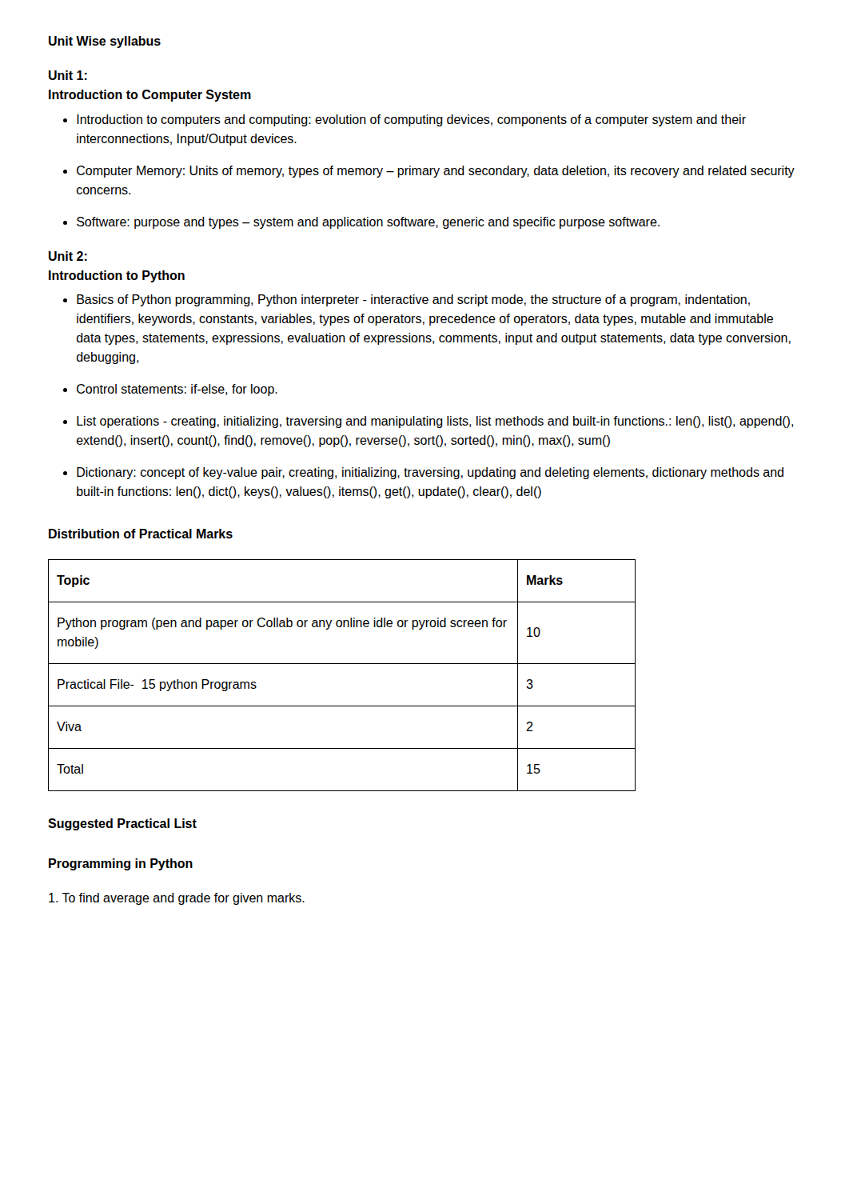Unit Wise syllabus
Unit 1:
Introduction to Computer System
Introduction to computers and computing: evolution of computing devices, components of a computer system and their interconnections, Input/Output devices.
Computer Memory: Units of memory, types of memory – primary and secondary, data deletion, its recovery and related security concerns.
Software: purpose and types – system and application software, generic and specific purpose software.
Unit 2:
Introduction to Python
Basics of Python programming, Python interpreter - interactive and script mode, the structure of a program, indentation, identifiers, keywords, constants, variables, types of operators, precedence of operators, data types, mutable and immutable data types, statements, expressions, evaluation of expressions, comments, input and output statements, data type conversion, debugging,
Control statements: if-else, for loop.
List operations - creating, initializing, traversing and manipulating lists, list methods and built-in functions.: len(), list(), append(), extend(), insert(), count(), find(), remove(), pop(), reverse(), sort(), sorted(), min(), max(), sum()
Dictionary: concept of key-value pair, creating, initializing, traversing, updating and deleting elements, dictionary methods and built-in functions: len(), dict(), keys(), values(), items(), get(), update(), clear(), del()
Distribution of Practical Marks
| Topic | Marks |
| --- | --- |
| Python program (pen and paper or Collab or any online idle or pyroid screen for mobile) | 10 |
| Practical File- 15 python Programs | 3 |
| Viva | 2 |
| Total | 15 |
Suggested Practical List
Programming in Python
1. To find average and grade for given marks.